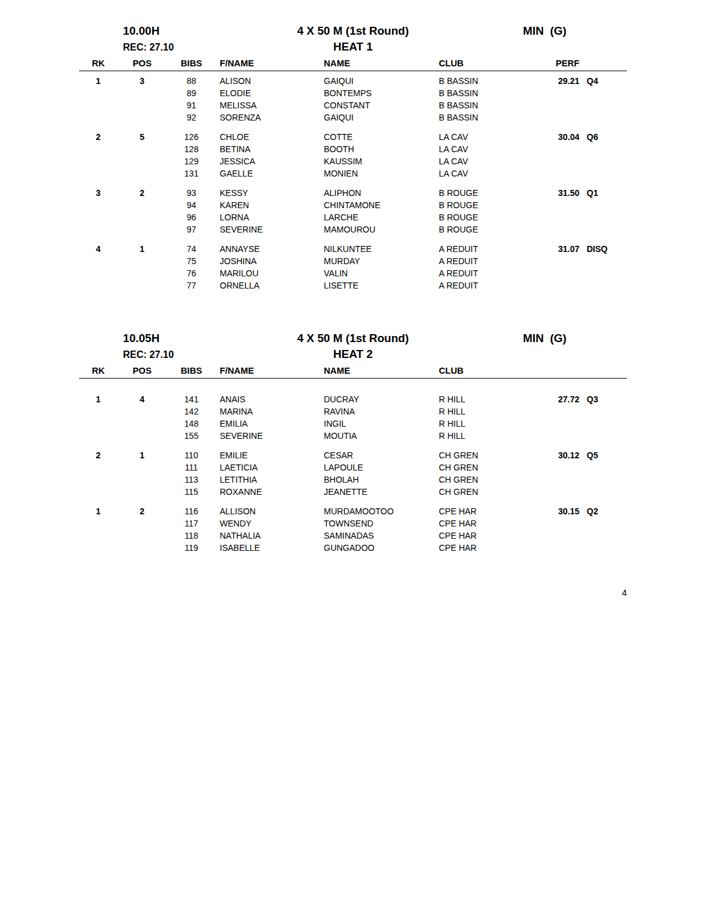10.00H 4 X 50 M (1st Round) MIN (G)
REC: 27.10 HEAT 1
| RK | POS | BIBS | F/NAME | NAME | CLUB | PERF | |
| --- | --- | --- | --- | --- | --- | --- | --- |
| 1 | 3 | 88 | ALISON | GAIQUI | B BASSIN | 29.21 | Q4 |
| | | 89 | ELODIE | BONTEMPS | B BASSIN | | |
| | | 91 | MELISSA | CONSTANT | B BASSIN | | |
| | | 92 | SORENZA | GAIQUI | B BASSIN | | |
| 2 | 5 | 126 | CHLOE | COTTE | LA CAV | 30.04 | Q6 |
| | | 128 | BETINA | BOOTH | LA CAV | | |
| | | 129 | JESSICA | KAUSSIM | LA CAV | | |
| | | 131 | GAELLE | MONIEN | LA CAV | | |
| 3 | 2 | 93 | KESSY | ALIPHON | B ROUGE | 31.50 | Q1 |
| | | 94 | KAREN | CHINTAMONE | B ROUGE | | |
| | | 96 | LORNA | LARCHE | B ROUGE | | |
| | | 97 | SEVERINE | MAMOUROU | B ROUGE | | |
| 4 | 1 | 74 | ANNAYSE | NILKUNTEE | A REDUIT | 31.07 | DISQ |
| | | 75 | JOSHINA | MURDAY | A REDUIT | | |
| | | 76 | MARILOU | VALIN | A REDUIT | | |
| | | 77 | ORNELLA | LISETTE | A REDUIT | | |
10.05H 4 X 50 M (1st Round) MIN (G)
REC: 27.10 HEAT 2
| RK | POS | BIBS | F/NAME | NAME | CLUB | | |
| --- | --- | --- | --- | --- | --- | --- | --- |
| 1 | 4 | 141 | ANAIS | DUCRAY | R HILL | 27.72 | Q3 |
| | | 142 | MARINA | RAVINA | R HILL | | |
| | | 148 | EMILIA | INGIL | R HILL | | |
| | | 155 | SEVERINE | MOUTIA | R HILL | | |
| 2 | 1 | 110 | EMILIE | CESAR | CH GREN | 30.12 | Q5 |
| | | 111 | LAETICIA | LAPOULE | CH GREN | | |
| | | 113 | LETITHIA | BHOLAH | CH GREN | | |
| | | 115 | ROXANNE | JEANETTE | CH GREN | | |
| 1 | 2 | 116 | ALLISON | MURDAMOOTOO | CPE HAR | 30.15 | Q2 |
| | | 117 | WENDY | TOWNSEND | CPE HAR | | |
| | | 118 | NATHALIA | SAMINADAS | CPE HAR | | |
| | | 119 | ISABELLE | GUNGADOO | CPE HAR | | |
4